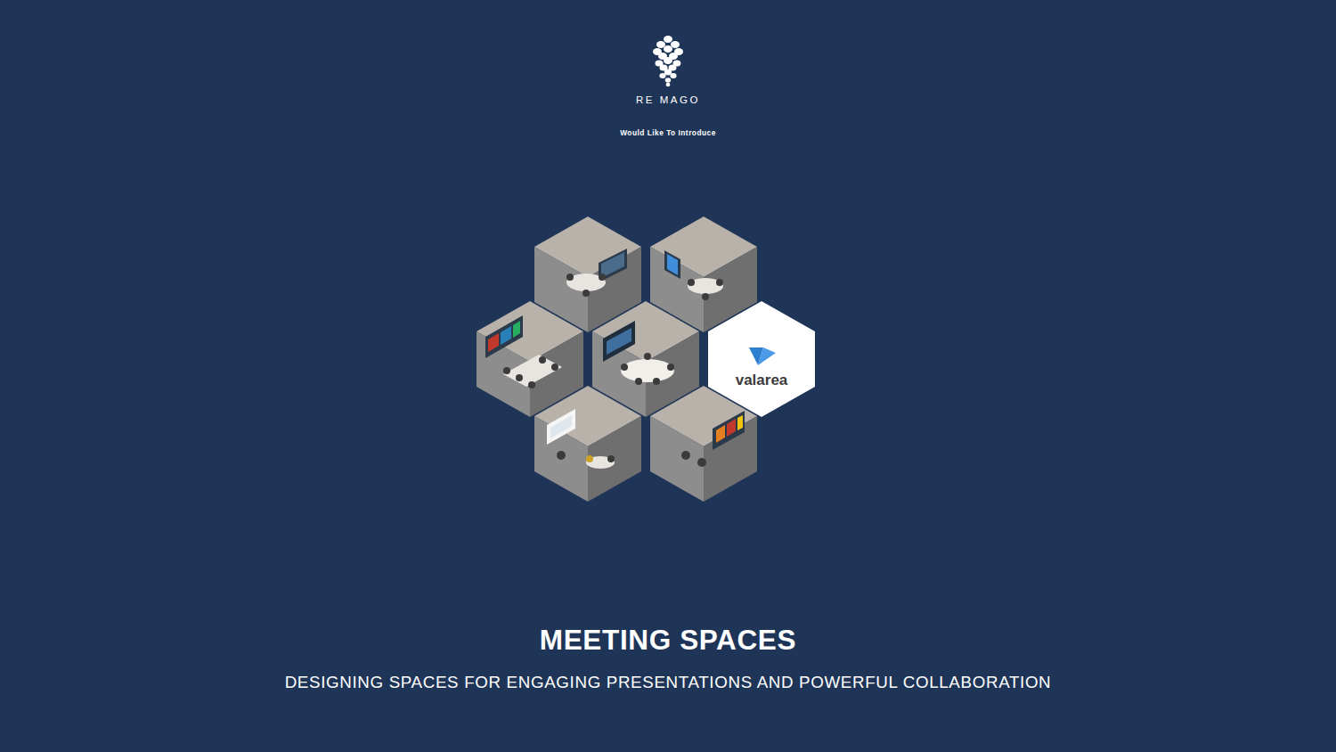RE MAGO
Would Like To Introduce
valarea
MEETING SPACES
DESIGNING SPACES FOR ENGAGING PRESENTATIONS AND POWERFUL COLLABORATION